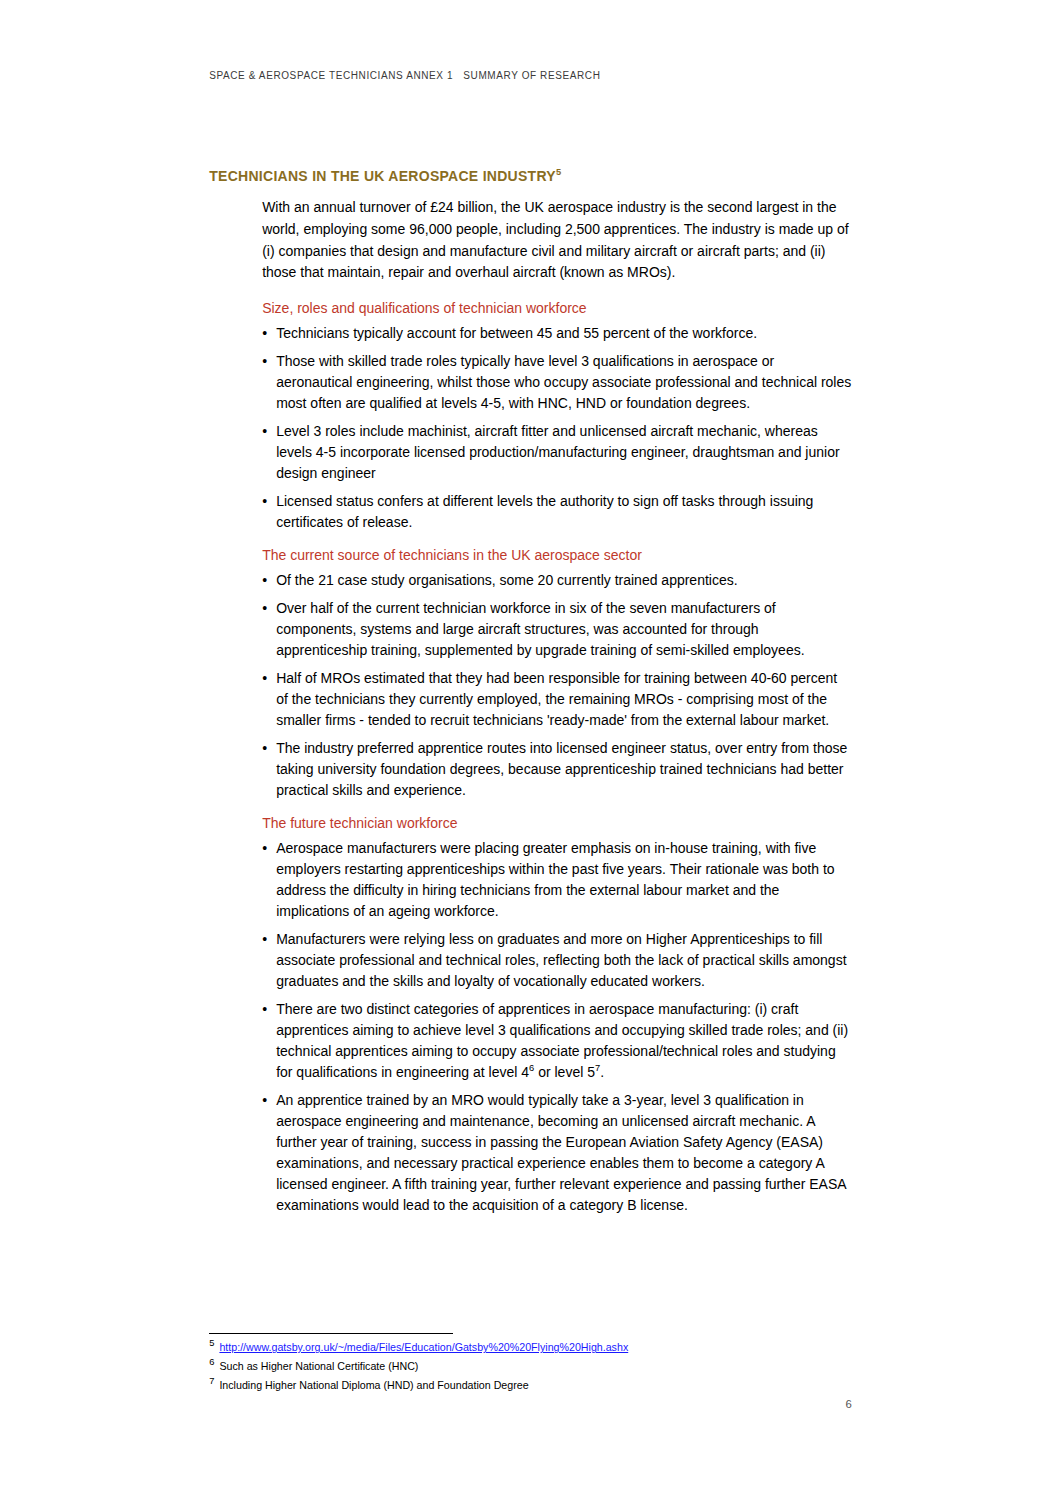SPACE & AEROSPACE TECHNICIANS ANNEX 1 SUMMARY OF RESEARCH
TECHNICIANS IN THE UK AEROSPACE INDUSTRY5
With an annual turnover of £24 billion, the UK aerospace industry is the second largest in the world, employing some 96,000 people, including 2,500 apprentices. The industry is made up of (i) companies that design and manufacture civil and military aircraft or aircraft parts; and (ii) those that maintain, repair and overhaul aircraft (known as MROs).
Size, roles and qualifications of technician workforce
Technicians typically account for between 45 and 55 percent of the workforce.
Those with skilled trade roles typically have level 3 qualifications in aerospace or aeronautical engineering, whilst those who occupy associate professional and technical roles most often are qualified at levels 4-5, with HNC, HND or foundation degrees.
Level 3 roles include machinist, aircraft fitter and unlicensed aircraft mechanic, whereas levels 4-5 incorporate licensed production/manufacturing engineer, draughtsman and junior design engineer
Licensed status confers at different levels the authority to sign off tasks through issuing certificates of release.
The current source of technicians in the UK aerospace sector
Of the 21 case study organisations, some 20 currently trained apprentices.
Over half of the current technician workforce in six of the seven manufacturers of components, systems and large aircraft structures, was accounted for through apprenticeship training, supplemented by upgrade training of semi-skilled employees.
Half of MROs estimated that they had been responsible for training between 40-60 percent of the technicians they currently employed, the remaining MROs - comprising most of the smaller firms - tended to recruit technicians 'ready-made' from the external labour market.
The industry preferred apprentice routes into licensed engineer status, over entry from those taking university foundation degrees, because apprenticeship trained technicians had better practical skills and experience.
The future technician workforce
Aerospace manufacturers were placing greater emphasis on in-house training, with five employers restarting apprenticeships within the past five years. Their rationale was both to address the difficulty in hiring technicians from the external labour market and the implications of an ageing workforce.
Manufacturers were relying less on graduates and more on Higher Apprenticeships to fill associate professional and technical roles, reflecting both the lack of practical skills amongst graduates and the skills and loyalty of vocationally educated workers.
There are two distinct categories of apprentices in aerospace manufacturing: (i) craft apprentices aiming to achieve level 3 qualifications and occupying skilled trade roles; and (ii) technical apprentices aiming to occupy associate professional/technical roles and studying for qualifications in engineering at level 46 or level 57.
An apprentice trained by an MRO would typically take a 3-year, level 3 qualification in aerospace engineering and maintenance, becoming an unlicensed aircraft mechanic. A further year of training, success in passing the European Aviation Safety Agency (EASA) examinations, and necessary practical experience enables them to become a category A licensed engineer. A fifth training year, further relevant experience and passing further EASA examinations would lead to the acquisition of a category B license.
5 http://www.gatsby.org.uk/~/media/Files/Education/Gatsby%20%20Flying%20High.ashx
6 Such as Higher National Certificate (HNC)
7 Including Higher National Diploma (HND) and Foundation Degree
6